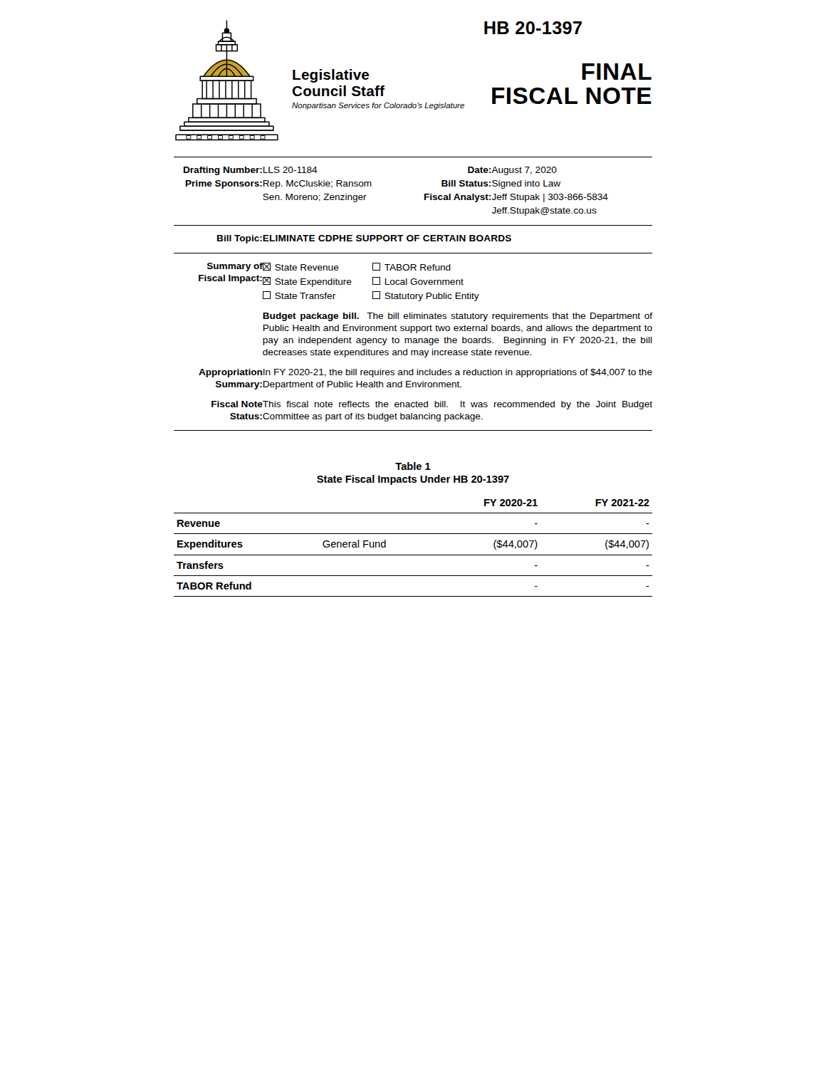Legislative
Council Staff
Nonpartisan Services for Colorado's Legislature
HB 20-1397
FINAL
FISCAL NOTE
| Drafting Number: | LLS 20-1184 | Date: | August 7, 2020 |
| Prime Sponsors: | Rep. McCluskie; Ransom | Bill Status: | Signed into Law |
| | Sen. Moreno; Zenzinger | Fiscal Analyst: | Jeff Stupak / 303-866-5834 |
| | | | Jeff.Stupak@state.co.us |
| Bill Topic: | ELIMINATE CDPHE SUPPORT OF CERTAIN BOARDS |
| Summary of Fiscal Impact: | State Revenue State Expenditure State Transfer TABOR Refund Local Government Statutory Public Entity |
| | Budget package bill. The bill eliminates statutory requirements that the Department of Public Health and Environment support two external boards, and allows the department to pay an independent agency to manage the boards. Beginning in FY 2020-21, the bill decreases state expenditures and may increase state revenue. |
| Appropriation Summary: | In FY 2020-21, the bill requires and includes a reduction in appropriations of $44,007 to the Department of Public Health and Environment. |
| Fiscal Note Status: | This fiscal note reflects the enacted bill. It was recommended by the Joint Budget Committee as part of its budget balancing package. |
Table 1
State Fiscal Impacts Under HB 20-1397
| | | FY 2020-21 | FY 2021-22 |
| --- | --- | --- | --- |
| Revenue | | - | - |
| Expenditures | General Fund | ($44,007) | ($44,007) |
| Transfers | | - | - |
| TABOR Refund | | - | - |